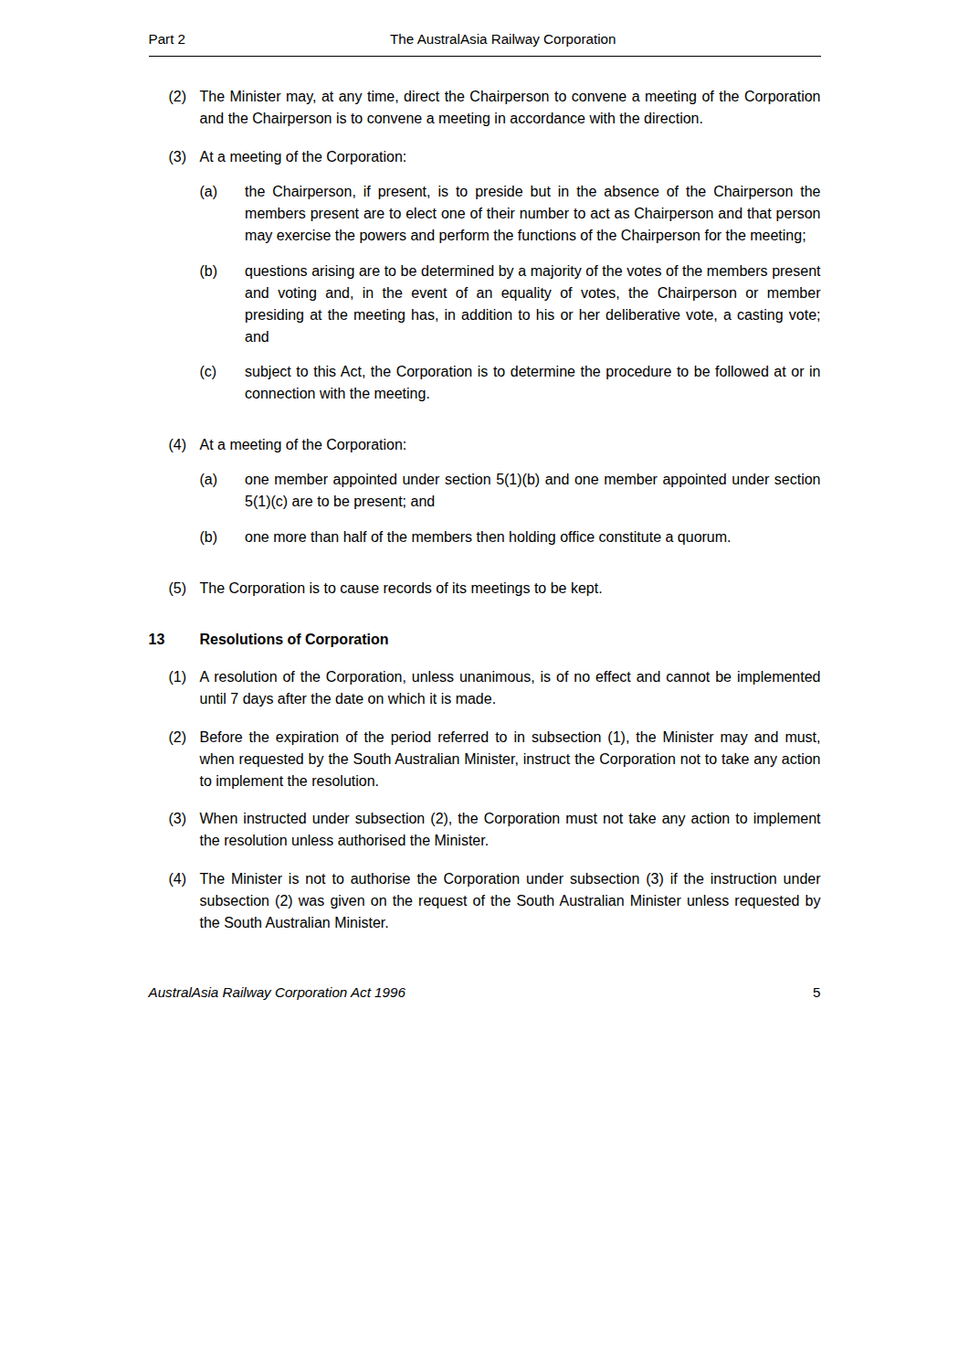Part 2 The AustralAsia Railway Corporation
(2) The Minister may, at any time, direct the Chairperson to convene a meeting of the Corporation and the Chairperson is to convene a meeting in accordance with the direction.
(3) At a meeting of the Corporation:
(a) the Chairperson, if present, is to preside but in the absence of the Chairperson the members present are to elect one of their number to act as Chairperson and that person may exercise the powers and perform the functions of the Chairperson for the meeting;
(b) questions arising are to be determined by a majority of the votes of the members present and voting and, in the event of an equality of votes, the Chairperson or member presiding at the meeting has, in addition to his or her deliberative vote, a casting vote; and
(c) subject to this Act, the Corporation is to determine the procedure to be followed at or in connection with the meeting.
(4) At a meeting of the Corporation:
(a) one member appointed under section 5(1)(b) and one member appointed under section 5(1)(c) are to be present; and
(b) one more than half of the members then holding office constitute a quorum.
(5) The Corporation is to cause records of its meetings to be kept.
13 Resolutions of Corporation
(1) A resolution of the Corporation, unless unanimous, is of no effect and cannot be implemented until 7 days after the date on which it is made.
(2) Before the expiration of the period referred to in subsection (1), the Minister may and must, when requested by the South Australian Minister, instruct the Corporation not to take any action to implement the resolution.
(3) When instructed under subsection (2), the Corporation must not take any action to implement the resolution unless authorised the Minister.
(4) The Minister is not to authorise the Corporation under subsection (3) if the instruction under subsection (2) was given on the request of the South Australian Minister unless requested by the South Australian Minister.
AustralAsia Railway Corporation Act 1996 5